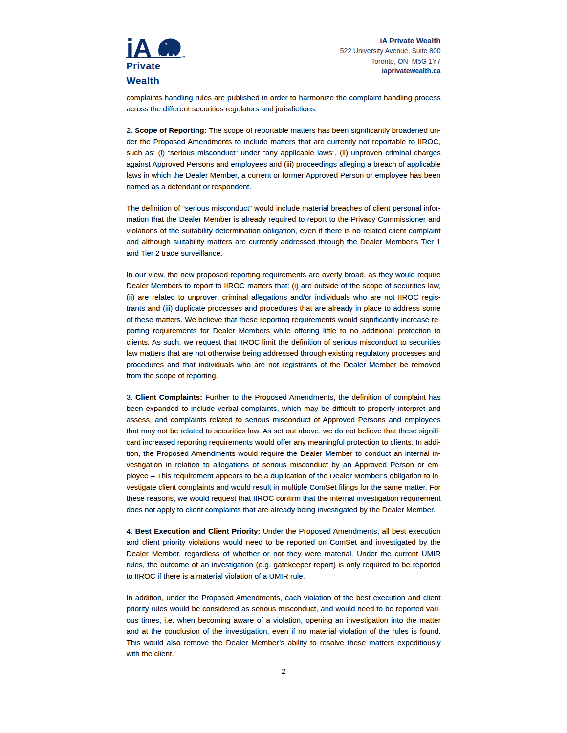iA Private Wealth ™
iA Private Wealth
522 University Avenue, Suite 800
Toronto, ON M5G 1Y7
iaprivatewealth.ca
complaints handling rules are published in order to harmonize the complaint handling process across the different securities regulators and jurisdictions.
2. Scope of Reporting: The scope of reportable matters has been significantly broadened under the Proposed Amendments to include matters that are currently not reportable to IIROC, such as: (i) “serious misconduct” under “any applicable laws”, (ii) unproven criminal charges against Approved Persons and employees and (iii) proceedings alleging a breach of applicable laws in which the Dealer Member, a current or former Approved Person or employee has been named as a defendant or respondent.
The definition of “serious misconduct” would include material breaches of client personal information that the Dealer Member is already required to report to the Privacy Commissioner and violations of the suitability determination obligation, even if there is no related client complaint and although suitability matters are currently addressed through the Dealer Member’s Tier 1 and Tier 2 trade surveillance.
In our view, the new proposed reporting requirements are overly broad, as they would require Dealer Members to report to IIROC matters that: (i) are outside of the scope of securities law, (ii) are related to unproven criminal allegations and/or individuals who are not IIROC registrants and (iii) duplicate processes and procedures that are already in place to address some of these matters. We believe that these reporting requirements would significantly increase reporting requirements for Dealer Members while offering little to no additional protection to clients. As such, we request that IIROC limit the definition of serious misconduct to securities law matters that are not otherwise being addressed through existing regulatory processes and procedures and that individuals who are not registrants of the Dealer Member be removed from the scope of reporting.
3. Client Complaints: Further to the Proposed Amendments, the definition of complaint has been expanded to include verbal complaints, which may be difficult to properly interpret and assess, and complaints related to serious misconduct of Approved Persons and employees that may not be related to securities law. As set out above, we do not believe that these significant increased reporting requirements would offer any meaningful protection to clients. In addition, the Proposed Amendments would require the Dealer Member to conduct an internal investigation in relation to allegations of serious misconduct by an Approved Person or employee – This requirement appears to be a duplication of the Dealer Member’s obligation to investigate client complaints and would result in multiple ComSet filings for the same matter. For these reasons, we would request that IIROC confirm that the internal investigation requirement does not apply to client complaints that are already being investigated by the Dealer Member.
4. Best Execution and Client Priority: Under the Proposed Amendments, all best execution and client priority violations would need to be reported on ComSet and investigated by the Dealer Member, regardless of whether or not they were material. Under the current UMIR rules, the outcome of an investigation (e.g. gatekeeper report) is only required to be reported to IIROC if there is a material violation of a UMIR rule.
In addition, under the Proposed Amendments, each violation of the best execution and client priority rules would be considered as serious misconduct, and would need to be reported various times, i.e. when becoming aware of a violation, opening an investigation into the matter and at the conclusion of the investigation, even if no material violation of the rules is found. This would also remove the Dealer Member’s ability to resolve these matters expeditiously with the client.
2